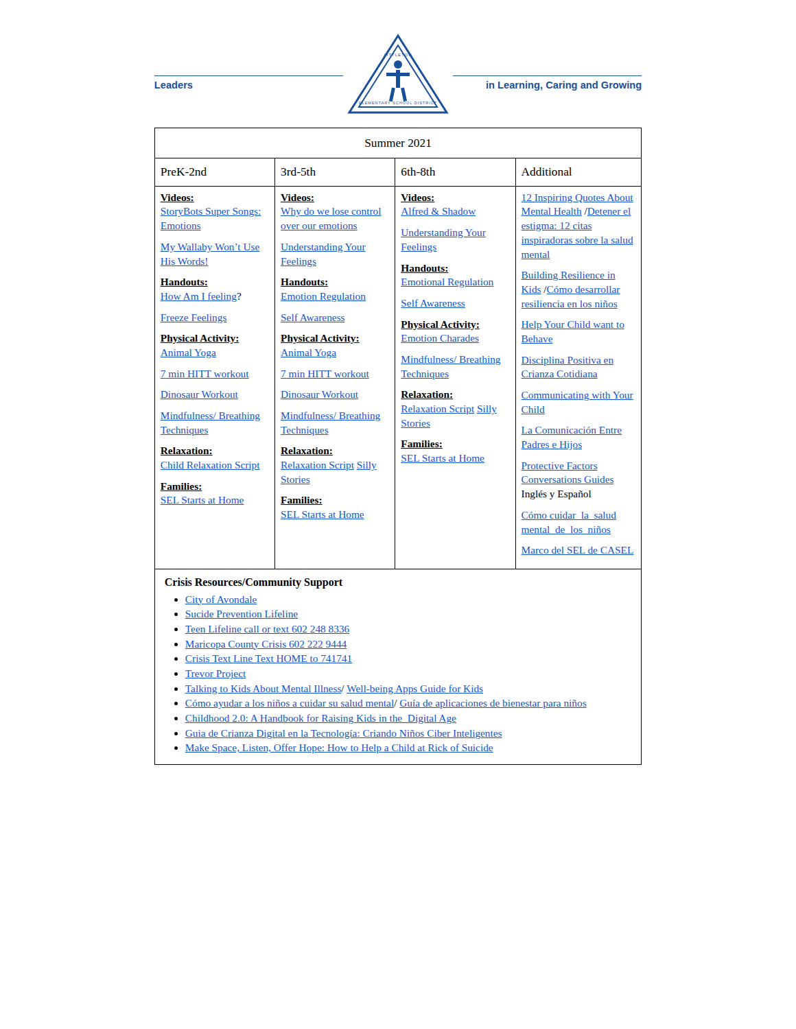Leaders
in Learning, Caring and Growing
LITTLETON ELEMENTARY SCHOOL DISTRICT
| Summer 2021 |
| PreK-2nd | 3rd-5th | 6th-8th | Additional |
| Videos: StoryBots Super Songs: Emotions My Wallaby Won’t Use His Words! Handouts: How Am I feeling ? Freeze Feelings Physical Activity: Animal Yoga 7 min HITT workout Dinosaur Workout Mindfulness/ Breathing Techniques Relaxation: Child Relaxation Script Families: SEL Starts at Home | Videos: Why do we lose control over our emotions Understanding Your Feelings Handouts: Emotion Regulation Self Awareness Physical Activity: Animal Yoga 7 min HITT workout Dinosaur Workout Mindfulness/ Breathing Techniques Relaxation: Relaxation Script Silly Stories Families: SEL Starts at Home | Videos: Alfred & Shadow Understanding Your Feelings Handouts: Emotional Regulation Self Awareness Physical Activity: Emotion Charades Mindfulness/ Breathing Techniques Relaxation: Relaxation Script Silly Stories Families: SEL Starts at Home | 12 Inspiring Quotes About Mental Health / Detener el estigma: 12 citas inspiradoras sobre la salud mental Building Resilience in Kids / Cómo desarrollar resiliencia en los niños Help Your Child want to Behave Disciplina Positiva en Crianza Cotidiana Communicating with Your Child La Comunicación Entre Padres e Hijos Protective Factors Conversations Guides Inglés y Español Cómo cuidar la salud mental de los niños Marco del SEL de CASEL |
| Crisis Resources/Community Support City of Avondale Sucide Prevention Lifeline Teen Lifeline call or text 602 248 8336 Maricopa County Crisis 602 222 9444 Crisis Text Line Text HOME to 741741 Trevor Project Talking to Kids About Mental Illness / Well-being Apps Guide for Kids Cómo ayudar a los niños a cuidar su salud mental / Guía de aplicaciones de bienestar para niños Childhood 2.0: A Handbook for Raising Kids in the Digital Age Guia de Crianza Digital en la Tecnología: Criando Niños Ciber Inteligentes Make Space, Listen, Offer Hope: How to Help a Child at Rick of Suicide |